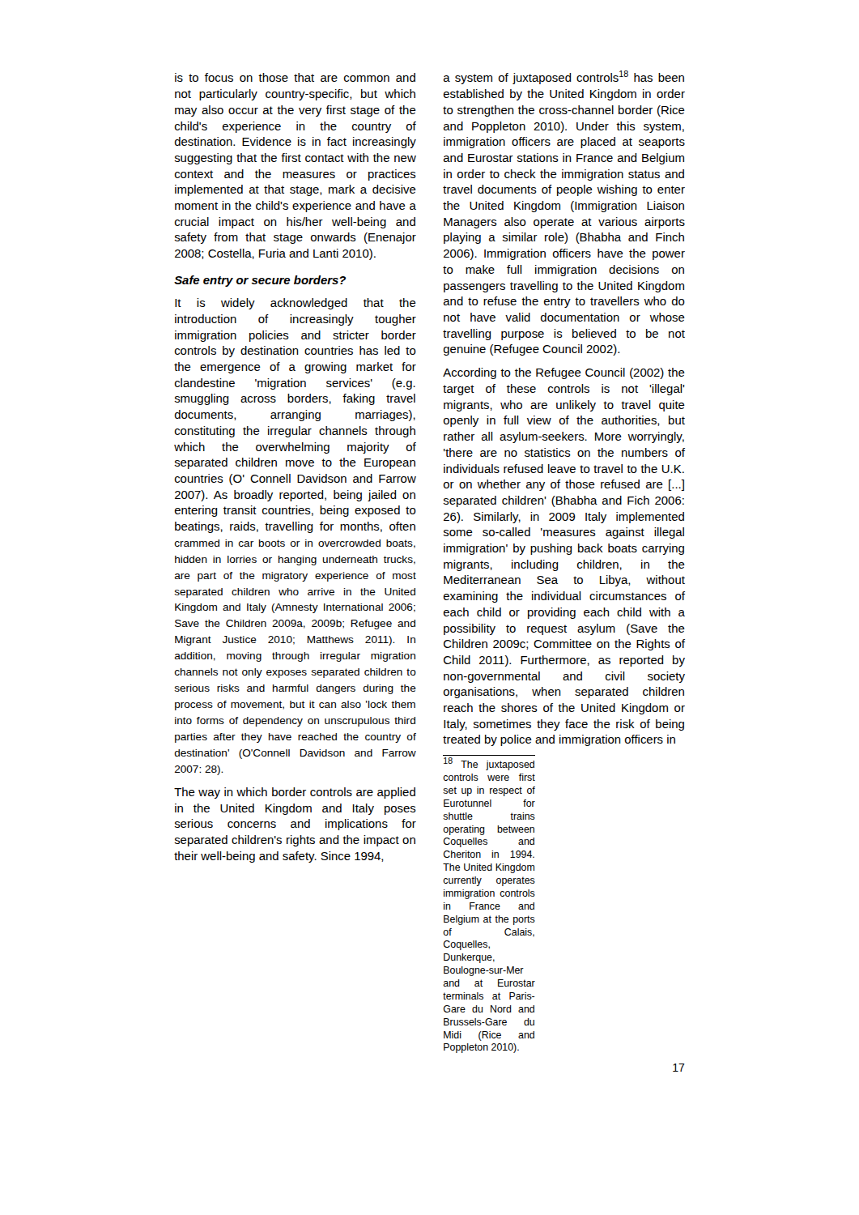is to focus on those that are common and not particularly country-specific, but which may also occur at the very first stage of the child's experience in the country of destination. Evidence is in fact increasingly suggesting that the first contact with the new context and the measures or practices implemented at that stage, mark a decisive moment in the child's experience and have a crucial impact on his/her well-being and safety from that stage onwards (Enenajor 2008; Costella, Furia and Lanti 2010).
Safe entry or secure borders?
It is widely acknowledged that the introduction of increasingly tougher immigration policies and stricter border controls by destination countries has led to the emergence of a growing market for clandestine 'migration services' (e.g. smuggling across borders, faking travel documents, arranging marriages), constituting the irregular channels through which the overwhelming majority of separated children move to the European countries (O' Connell Davidson and Farrow 2007). As broadly reported, being jailed on entering transit countries, being exposed to beatings, raids, travelling for months, often crammed in car boots or in overcrowded boats, hidden in lorries or hanging underneath trucks, are part of the migratory experience of most separated children who arrive in the United Kingdom and Italy (Amnesty International 2006; Save the Children 2009a, 2009b; Refugee and Migrant Justice 2010; Matthews 2011). In addition, moving through irregular migration channels not only exposes separated children to serious risks and harmful dangers during the process of movement, but it can also 'lock them into forms of dependency on unscrupulous third parties after they have reached the country of destination' (O'Connell Davidson and Farrow 2007: 28).
The way in which border controls are applied in the United Kingdom and Italy poses serious concerns and implications for separated children's rights and the impact on their well-being and safety. Since 1994,
a system of juxtaposed controls18 has been established by the United Kingdom in order to strengthen the cross-channel border (Rice and Poppleton 2010). Under this system, immigration officers are placed at seaports and Eurostar stations in France and Belgium in order to check the immigration status and travel documents of people wishing to enter the United Kingdom (Immigration Liaison Managers also operate at various airports playing a similar role) (Bhabha and Finch 2006). Immigration officers have the power to make full immigration decisions on passengers travelling to the United Kingdom and to refuse the entry to travellers who do not have valid documentation or whose travelling purpose is believed to be not genuine (Refugee Council 2002).
According to the Refugee Council (2002) the target of these controls is not 'illegal' migrants, who are unlikely to travel quite openly in full view of the authorities, but rather all asylum-seekers. More worryingly, 'there are no statistics on the numbers of individuals refused leave to travel to the U.K. or on whether any of those refused are [...] separated children' (Bhabha and Fich 2006: 26). Similarly, in 2009 Italy implemented some so-called 'measures against illegal immigration' by pushing back boats carrying migrants, including children, in the Mediterranean Sea to Libya, without examining the individual circumstances of each child or providing each child with a possibility to request asylum (Save the Children 2009c; Committee on the Rights of Child 2011). Furthermore, as reported by non-governmental and civil society organisations, when separated children reach the shores of the United Kingdom or Italy, sometimes they face the risk of being treated by police and immigration officers in
18 The juxtaposed controls were first set up in respect of Eurotunnel for shuttle trains operating between Coquelles and Cheriton in 1994. The United Kingdom currently operates immigration controls in France and Belgium at the ports of Calais, Coquelles, Dunkerque, Boulogne-sur-Mer and at Eurostar terminals at Paris-Gare du Nord and Brussels-Gare du Midi (Rice and Poppleton 2010).
17